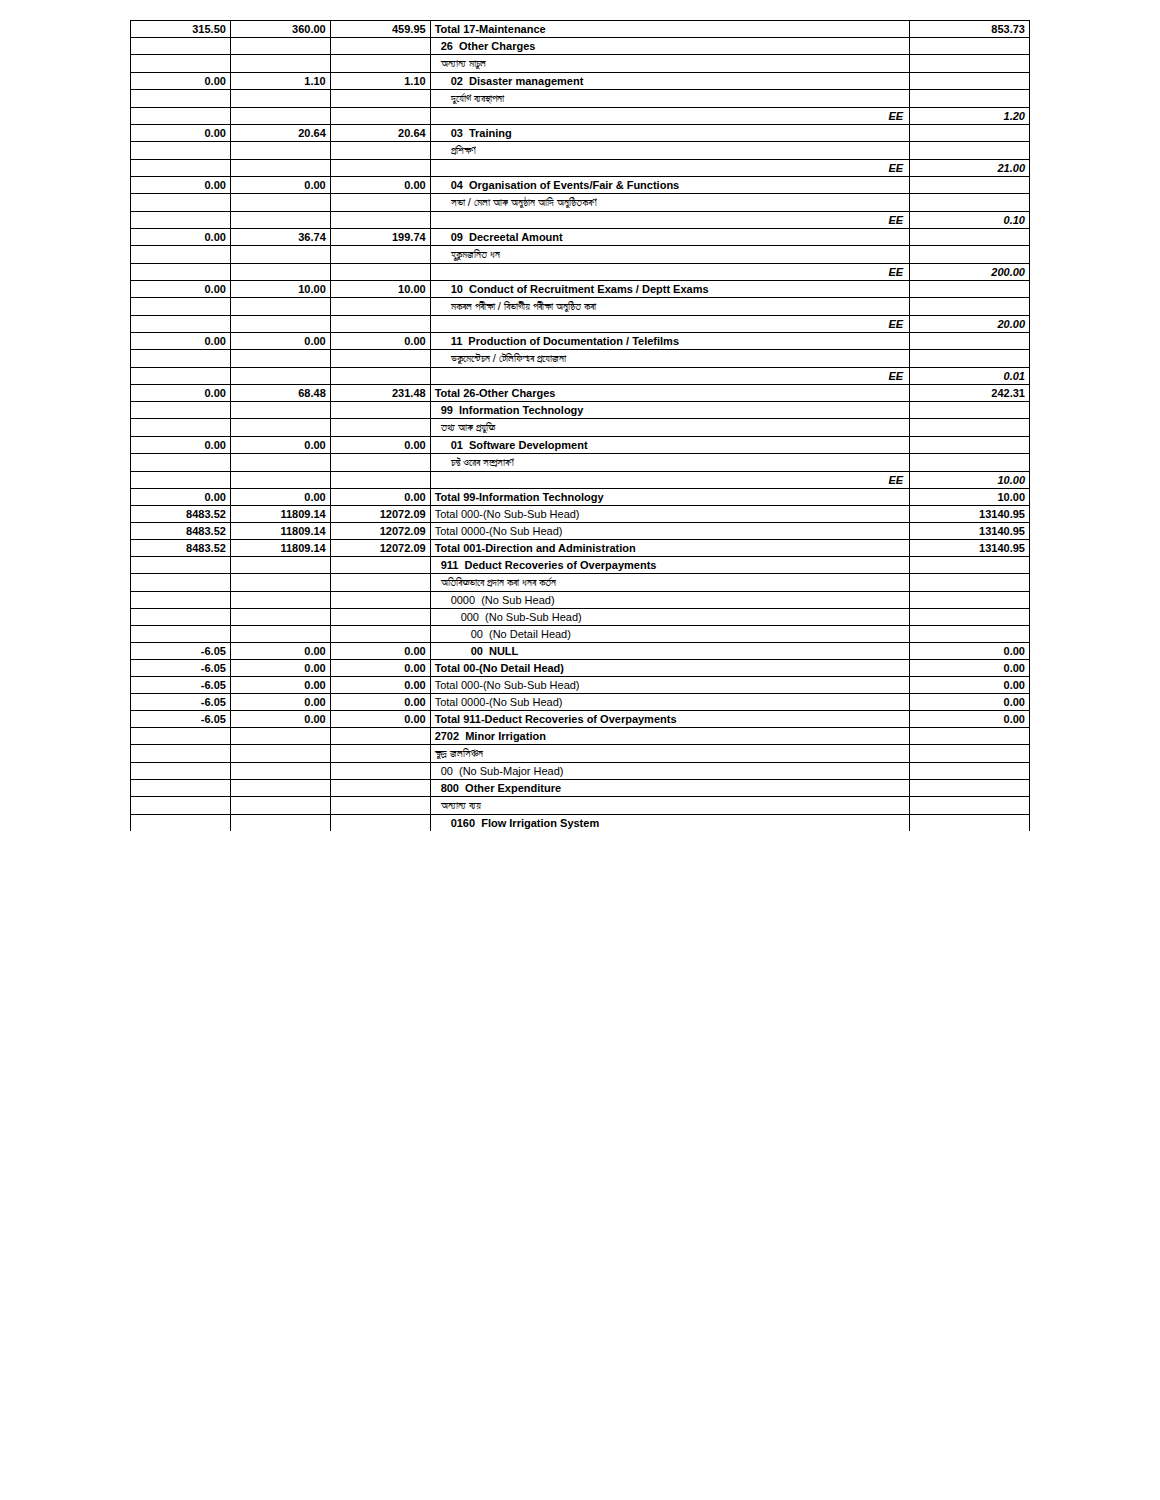| 315.50 | 360.00 | 459.95 | Total 17-Maintenance | 853.73 |
| | | | 26 Other Charges | |
| | | | অন্যান্য মাচুল | |
| 0.00 | 1.10 | 1.10 | 02 Disaster management | |
| | | | দুৰ্যোগ ব্যৱস্থাপনা | |
| | | | EE | 1.20 |
| 0.00 | 20.64 | 20.64 | 03 Training | |
| | | | প্ৰশিক্ষণ | |
| | | | EE | 21.00 |
| 0.00 | 0.00 | 0.00 | 04 Organisation of Events/Fair & Functions | |
| | | | সভা / মেলা আৰু অনুষ্ঠান আদি অনুষ্ঠিতকৰণ | |
| | | | EE | 0.10 |
| 0.00 | 36.74 | 199.74 | 09 Decreetal Amount | |
| | | | হুকুমজনিত ধন | |
| | | | EE | 200.00 |
| 0.00 | 10.00 | 10.00 | 10 Conduct of Recruitment Exams / Deptt Exams | |
| | | | মকৰল পৰীক্ষা / বিভাগীয় পৰীক্ষা অনুষ্ঠিত কৰা | |
| | | | EE | 20.00 |
| 0.00 | 0.00 | 0.00 | 11 Production of Documentation / Telefilms | |
| | | | ডকুমেন্টেচন / টেলিফিল্মৰ প্ৰযোজনা | |
| | | | EE | 0.01 |
| 0.00 | 68.48 | 231.48 | Total 26-Other Charges | 242.31 |
| | | | 99 Information Technology | |
| | | | তথ্য আৰু প্ৰযুক্তি | |
| 0.00 | 0.00 | 0.00 | 01 Software Development | |
| | | | চফ্ট ওৱেৰ সম্প্ৰসাৰণ | |
| | | | EE | 10.00 |
| 0.00 | 0.00 | 0.00 | Total 99-Information Technology | 10.00 |
| 8483.52 | 11809.14 | 12072.09 | Total 000-(No Sub-Sub Head) | 13140.95 |
| 8483.52 | 11809.14 | 12072.09 | Total 0000-(No Sub Head) | 13140.95 |
| 8483.52 | 11809.14 | 12072.09 | Total 001-Direction and Administration | 13140.95 |
| | | | 911 Deduct Recoveries of Overpayments | |
| | | | অতিৰিক্তভাবে প্ৰদান কৰা ধনৰ কৰ্তন | |
| | | | 0000 (No Sub Head) | |
| | | | 000 (No Sub-Sub Head) | |
| | | | 00 (No Detail Head) | |
| -6.05 | 0.00 | 0.00 | 00 NULL | 0.00 |
| -6.05 | 0.00 | 0.00 | Total 00-(No Detail Head) | 0.00 |
| -6.05 | 0.00 | 0.00 | Total 000-(No Sub-Sub Head) | 0.00 |
| -6.05 | 0.00 | 0.00 | Total 0000-(No Sub Head) | 0.00 |
| -6.05 | 0.00 | 0.00 | Total 911-Deduct Recoveries of Overpayments | 0.00 |
| | | | 2702 Minor Irrigation | |
| | | | ক্ষুদ্ৰ জলসিঞ্চন | |
| | | | 00 (No Sub-Major Head) | |
| | | | 800 Other Expenditure | |
| | | | অন্যান্য ব্যয় | |
| | | | 0160 Flow Irrigation System | |